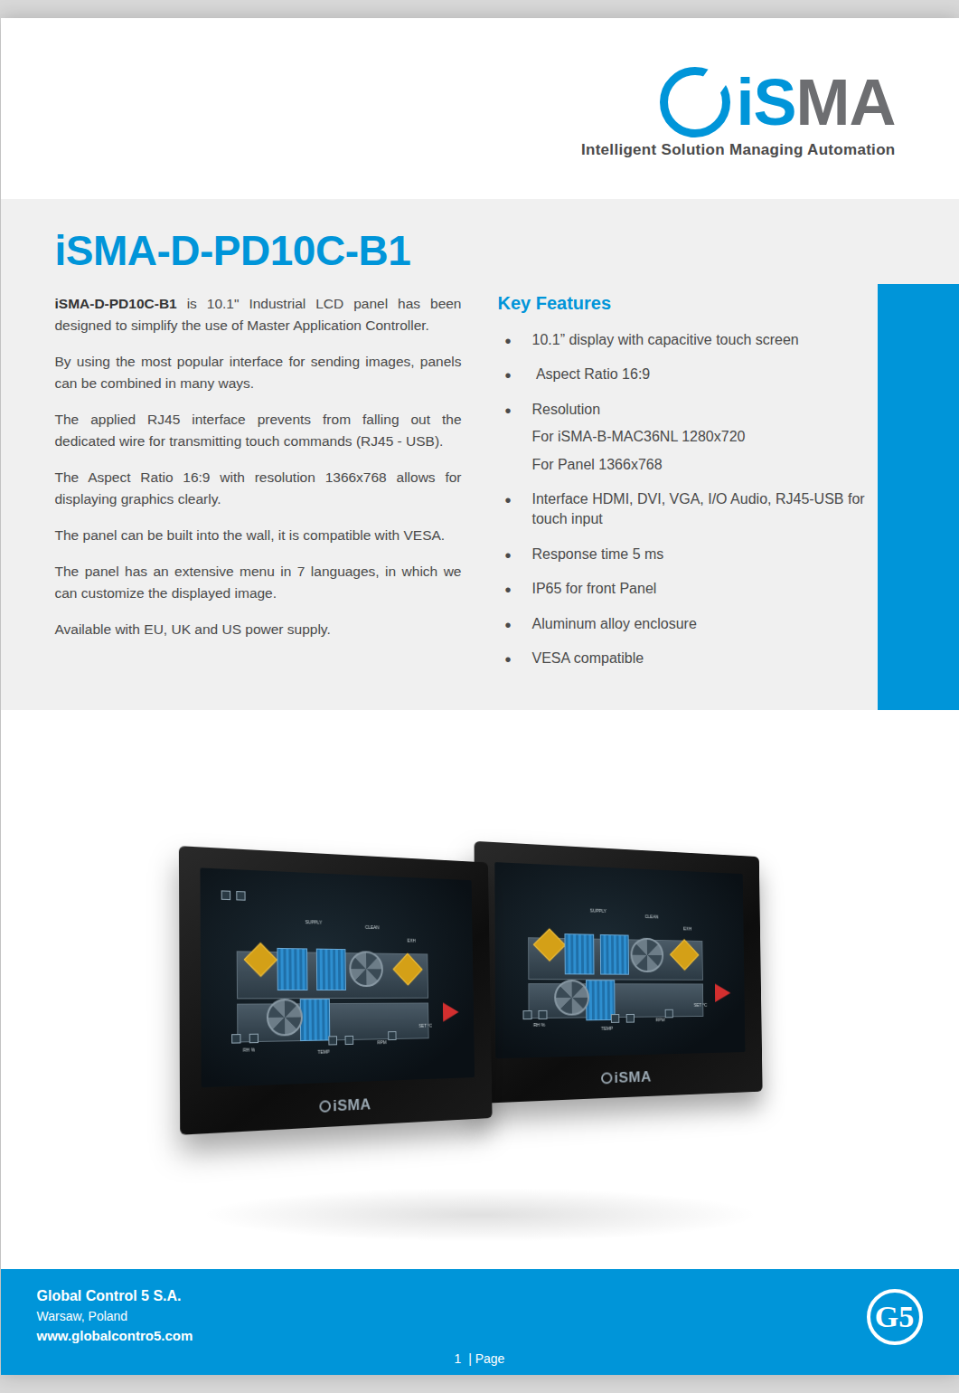iSMA
Intelligent Solution Managing Automation
iSMA-D-PD10C-B1
iSMA-D-PD10C-B1 is 10.1" Industrial LCD panel has been designed to simplify the use of Master Application Controller.
By using the most popular interface for sending images, panels can be combined in many ways.
The applied RJ45 interface prevents from falling out the dedicated wire for transmitting touch commands (RJ45 - USB).
The Aspect Ratio 16:9 with resolution 1366x768 allows for displaying graphics clearly.
The panel can be built into the wall, it is compatible with VESA.
The panel has an extensive menu in 7 languages, in which we can customize the displayed image.
Available with EU, UK and US power supply.
Key Features
10.1” display with capacitive touch screen
Aspect Ratio 16:9
Resolution For iSMA-B-MAC36NL 1280x720 For Panel 1366x768
Interface HDMI, DVI, VGA, I/O Audio, RJ45-USB for touch input
Response time 5 ms
IP65 for front Panel
Aluminum alloy enclosure
VESA compatible
SUPPLY
CLEAN
EXH
RH %
TEMP
RPM
SET °C
iSMA
SUPPLY
CLEAN
EXH
RH %
TEMP
RPM
SET °C
iSMA
Global Control 5 S.A.
Warsaw, Poland
www.globalcontro5.com
1 | Page
G5